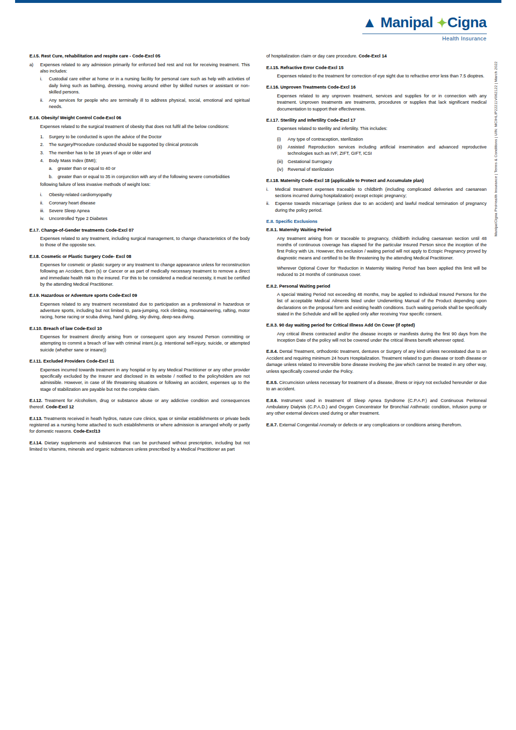▲ Manipal ✦Cigna
Health Insurance
E.I.5. Rest Cure, rehabilitation and respite care - Code-Excl 05
a)
Expenses related to any admission primarily for enforced bed rest and not for receiving treatment. This also includes:
i.
Custodial care either at home or in a nursing facility for personal care such as help with activities of daily living such as bathing, dressing, moving around either by skilled nurses or assistant or non-skilled persons.
ii.
Any services for people who are terminally ill to address physical, social, emotional and spiritual needs.
E.I.6. Obesity/ Weight Control Code-Excl 06
Expenses related to the surgical treatment of obesity that does not fulfil all the below conditions:
1.
Surgery to be conducted is upon the advice of the Doctor
2.
The surgery/Procedure conducted should be supported by clinical protocols
3.
The member has to be 18 years of age or older and
4.
Body Mass Index (BMI);
a.
greater than or equal to 40 or
b.
greater than or equal to 35 in conjunction with any of the following severe comorbidities
following failure of less invasive methods of weight loss:
i.
Obesity-related cardiomyopathy
ii.
Coronary heart disease
iii.
Severe Sleep Apnea
iv.
Uncontrolled Type 2 Diabetes
E.I.7. Change-of-Gender treatments Code-Excl 07
Expenses related to any treatment, including surgical management, to change characteristics of the body to those of the opposite sex.
E.I.8. Cosmetic or Plastic Surgery Code- Excl 08
Expenses for cosmetic or plastic surgery or any treatment to change appearance unless for reconstruction following an Accident, Burn (s) or Cancer or as part of medically necessary treatment to remove a direct and immediate health risk to the insured. For this to be considered a medical necessity, it must be certified by the attending Medical Practitioner.
E.I.9. Hazardous or Adventure sports Code-Excl 09
Expenses related to any treatment necessitated due to participation as a professional in hazardous or adventure sports, including but not limited to, para-jumping, rock climbing, mountaineering, rafting, motor racing, horse racing or scuba diving, hand gliding, sky diving, deep-sea diving.
E.I.10. Breach of law Code-Excl 10
Expenses for treatment directly arising from or consequent upon any Insured Person committing or attempting to commit a breach of law with criminal intent.(e.g. intentional self-injury, suicide, or attempted suicide (whether sane or insane))
E.I.11. Excluded Providers Code-Excl 11
Expenses incurred towards treatment in any hospital or by any Medical Practitioner or any other provider specifically excluded by the Insurer and disclosed in its website / notified to the policyholders are not admissible. However, in case of life threatening situations or following an accident, expenses up to the stage of stabilization are payable but not the complete claim.
E.I.12. Treatment for Alcoholism, drug or substance abuse or any addictive condition and consequences thereof. Code-Excl 12
E.I.13. Treatments received in heath hydros, nature cure clinics, spas or similar establishments or private beds registered as a nursing home attached to such establishments or where admission is arranged wholly or partly for domestic reasons. Code-Excl13
E.I.14. Dietary supplements and substances that can be purchased without prescription, including but not limited to Vitamins, minerals and organic substances unless prescribed by a Medical Practitioner as part
of hospitalization claim or day care procedure. Code-Excl 14
E.I.15. Refractive Error Code-Excl 15
Expenses related to the treatment for correction of eye sight due to refractive error less than 7.5 dioptres.
E.I.16. Unproven Treatments Code-Excl 16
Expenses related to any unproven treatment, services and supplies for or in connection with any treatment. Unproven treatments are treatments, procedures or supplies that lack significant medical documentation to support their effectiveness.
E.I.17. Sterility and Infertility Code-Excl 17
Expenses related to sterility and infertility. This includes:
(i)
Any type of contraception, sterilization
(ii)
Assisted Reproduction services including artificial insemination and advanced reproductive technologies such as IVF, ZIFT, GIFT, ICSI
(iii)
Gestational Surrogacy
(iv)
Reversal of sterilization
E.I.18. Maternity Code-Excl 18 (applicable to Protect and Accumulate plan)
i.
Medical treatment expenses traceable to childbirth (including complicated deliveries and caesarean sections incurred during hospitalization) except ectopic pregnancy;
ii.
Expense towards miscarriage (unless due to an accident) and lawful medical termination of pregnancy during the policy period.
E.II. Specific Exclusions
E.II.1. Maternity Waiting Period
Any treatment arising from or traceable to pregnancy, childbirth including caesarean section until 48 months of continuous coverage has elapsed for the particular Insured Person since the inception of the first Policy with Us. However, this exclusion / waiting period will not apply to Ectopic Pregnancy proved by diagnostic means and certified to be life threatening by the attending Medical Practitioner.
Wherever Optional Cover for ‘Reduction in Maternity Waiting Period’ has been applied this limit will be reduced to 24 months of continuous cover.
E.II.2. Personal Waiting period
A special Waiting Period not exceeding 48 months, may be applied to individual Insured Persons for the list of acceptable Medical Ailments listed under Underwriting Manual of the Product depending upon declarations on the proposal form and existing health conditions. Such waiting periods shall be specifically stated in the Schedule and will be applied only after receiving Your specific consent.
E.II.3. 90 day waiting period for Critical Illness Add On Cover (if opted)
Any critical illness contracted and/or the disease incepts or manifests during the first 90 days from the Inception Date of the policy will not be covered under the critical illness benefit wherever opted.
E.II.4. Dental Treatment, orthodontic treatment, dentures or Surgery of any kind unless necessitated due to an Accident and requiring minimum 24 hours Hospitalization. Treatment related to gum disease or tooth disease or damage unless related to irreversible bone disease involving the jaw which cannot be treated in any other way, unless specifically covered under the Policy.
E.II.5. Circumcision unless necessary for treatment of a disease, illness or injury not excluded hereunder or due to an accident.
E.II.6. Instrument used in treatment of Sleep Apnea Syndrome (C.P.A.P.) and Continuous Peritoneal Ambulatory Dialysis (C.P.A.D.) and Oxygen Concentrator for Bronchial Asthmatic condition, Infusion pump or any other external devices used during or after treatment.
E.II.7. External Congenital Anomaly or defects or any complications or conditions arising therefrom.
ManipalCigna ProHealth Insurance | Terms & Conditions | UIN: MCIHLIP22211V062122 | March 2022